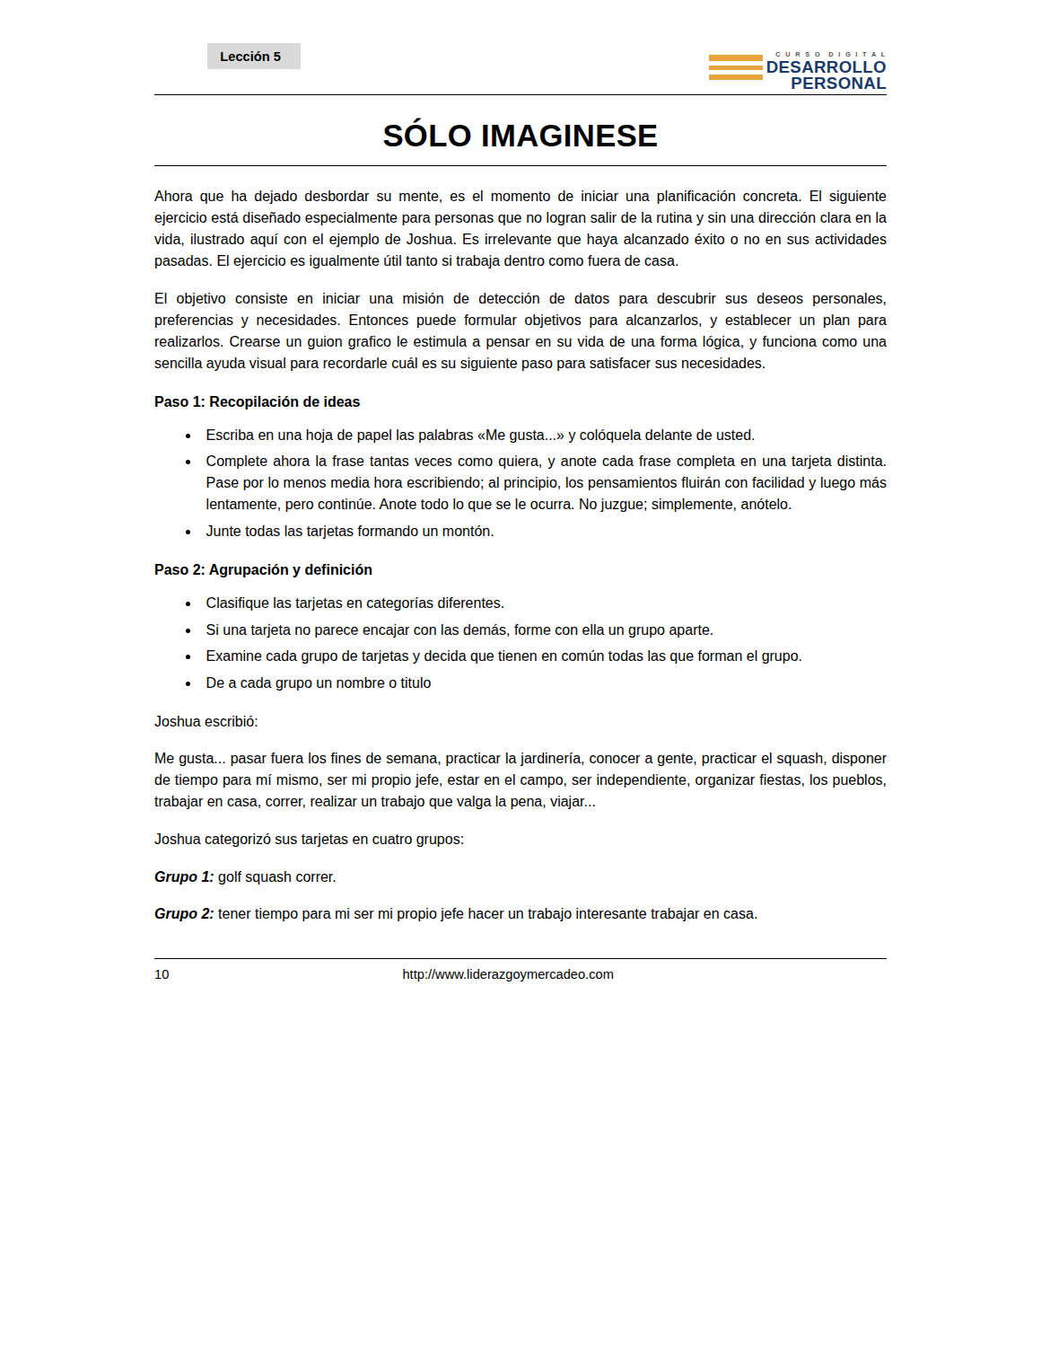Lección 5
C U R S O D I G I T A L DESARROLLO PERSONAL
SÓLO IMAGINESE
Ahora que ha dejado desbordar su mente, es el momento de iniciar una planificación concreta. El siguiente ejercicio está diseñado especialmente para personas que no logran salir de la rutina y sin una dirección clara en la vida, ilustrado aquí con el ejemplo de Joshua. Es irrelevante que haya alcanzado éxito o no en sus actividades pasadas. El ejercicio es igualmente útil tanto si trabaja dentro como fuera de casa.
El objetivo consiste en iniciar una misión de detección de datos para descubrir sus deseos personales, preferencias y necesidades. Entonces puede formular objetivos para alcanzarlos, y establecer un plan para realizarlos. Crearse un guion grafico le estimula a pensar en su vida de una forma lógica, y funciona como una sencilla ayuda visual para recordarle cuál es su siguiente paso para satisfacer sus necesidades.
Paso 1: Recopilación de ideas
Escriba en una hoja de papel las palabras «Me gusta...» y colóquela delante de usted.
Complete ahora la frase tantas veces como quiera, y anote cada frase completa en una tarjeta distinta. Pase por lo menos media hora escribiendo; al principio, los pensamientos fluirán con facilidad y luego más lentamente, pero continúe. Anote todo lo que se le ocurra. No juzgue; simplemente, anótelo.
Junte todas las tarjetas formando un montón.
Paso 2: Agrupación y definición
Clasifique las tarjetas en categorías diferentes.
Si una tarjeta no parece encajar con las demás, forme con ella un grupo aparte.
Examine cada grupo de tarjetas y decida que tienen en común todas las que forman el grupo.
De a cada grupo un nombre o titulo
Joshua escribió:
Me gusta... pasar fuera los fines de semana, practicar la jardinería, conocer a gente, practicar el squash, disponer de tiempo para mí mismo, ser mi propio jefe, estar en el campo, ser independiente, organizar fiestas, los pueblos, trabajar en casa, correr, realizar un trabajo que valga la pena, viajar...
Joshua categorizó sus tarjetas en cuatro grupos:
Grupo 1: golf squash correr.
Grupo 2: tener tiempo para mi ser mi propio jefe hacer un trabajo interesante trabajar en casa.
10 http://www.liderazgoymercadeo.com